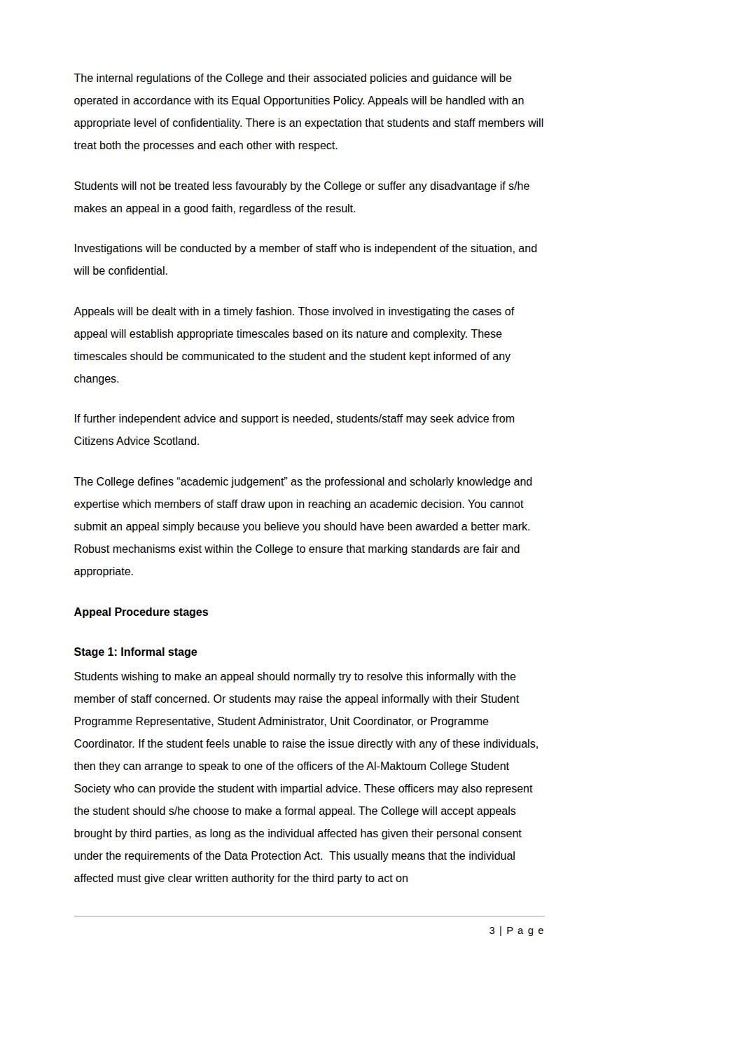The internal regulations of the College and their associated policies and guidance will be operated in accordance with its Equal Opportunities Policy. Appeals will be handled with an appropriate level of confidentiality. There is an expectation that students and staff members will treat both the processes and each other with respect.
Students will not be treated less favourably by the College or suffer any disadvantage if s/he makes an appeal in a good faith, regardless of the result.
Investigations will be conducted by a member of staff who is independent of the situation, and will be confidential.
Appeals will be dealt with in a timely fashion. Those involved in investigating the cases of appeal will establish appropriate timescales based on its nature and complexity. These timescales should be communicated to the student and the student kept informed of any changes.
If further independent advice and support is needed, students/staff may seek advice from Citizens Advice Scotland.
The College defines “academic judgement” as the professional and scholarly knowledge and expertise which members of staff draw upon in reaching an academic decision. You cannot submit an appeal simply because you believe you should have been awarded a better mark. Robust mechanisms exist within the College to ensure that marking standards are fair and appropriate.
Appeal Procedure stages
Stage 1: Informal stage
Students wishing to make an appeal should normally try to resolve this informally with the member of staff concerned. Or students may raise the appeal informally with their Student Programme Representative, Student Administrator, Unit Coordinator, or Programme Coordinator. If the student feels unable to raise the issue directly with any of these individuals, then they can arrange to speak to one of the officers of the Al-Maktoum College Student Society who can provide the student with impartial advice. These officers may also represent the student should s/he choose to make a formal appeal. The College will accept appeals brought by third parties, as long as the individual affected has given their personal consent under the requirements of the Data Protection Act. This usually means that the individual affected must give clear written authority for the third party to act on
3 | P a g e